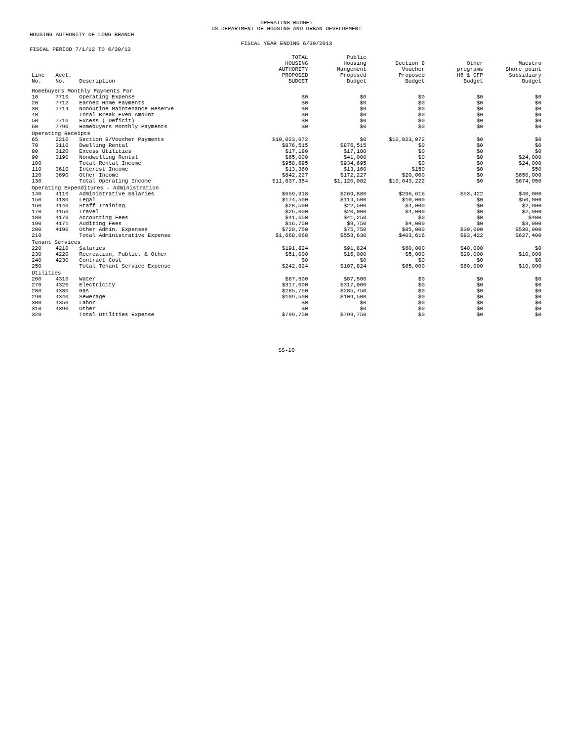OPERATING BUDGET
US DEPARTMENT OF HOUSING AND URBAN DEVELOPMENT
HOUSING AUTHORITY OF LONG BRANCH
FISCAL YEAR ENDING 6/30/2013
FISCAL PERIOD 7/1/12 TO 6/30/13
| | | | TOTAL | Public | | | |
| --- | --- | --- | --- | --- | --- | --- | --- |
| | | | HOUSING | Housing | Section 8 | Other | Maestro |
| | | | AUTHORITY | Mangement | Voucher | programs | Shore point |
| Line | Acct. | | PROPOSED | Proposed | Proposed | H6 & CFP | Subsidiary |
| No. | No. | Description | BUDGET | Budget | Budget | Budget | Budget |
| Homebuyers Monthly Payments For |
| 10 | 7710 | Operating Expense | $0 | $0 | $0 | $0 | $0 |
| 20 | 7712 | Earned Home Payments | $0 | $0 | $0 | $0 | $0 |
| 30 | 7714 | Nonoutine Maintenance Reserve | $0 | $0 | $0 | $0 | $0 |
| 40 | | Total Break Even Amount | $0 | $0 | $0 | $0 | $0 |
| 50 | 7716 | Excess ( Deficit) | $0 | $0 | $0 | $0 | $0 |
| 60 | 7790 | Homebuyers Monthly Payments | $0 | $0 | $0 | $0 | $0 |
| Operating Receipts |
| 65 | 2210 | Section 8/Voucher Payments | $10,023,072 | $0 | $10,023,072 | $0 | $0 |
| 70 | 3110 | Dwelling Rental | $876,515 | $876,515 | $0 | $0 | $0 |
| 80 | 3120 | Excess Utilities | $17,180 | $17,180 | $0 | $0 | $0 |
| 90 | 3190 | Nondwelling Rental | $65,000 | $41,000 | $0 | $0 | $24,000 |
| 100 | | Total Rental Income | $958,695 | $934,695 | $0 | $0 | $24,000 |
| 110 | 3610 | Interest Income | $13,360 | $13,160 | $150 | $0 | $50 |
| 120 | 3690 | Other Income | $842,227 | $172,227 | $20,000 | $0 | $650,000 |
| 130 | | Total Operating Income | $11,837,354 | $1,120,082 | $10,043,222 | $0 | $674,050 |
| Operating Expenditures - Administration |
| 140 | 4110 | Administrative Salaries | $659,918 | $269,880 | $296,616 | $53,422 | $40,000 |
| 150 | 4130 | Legal | $174,500 | $114,500 | $10,000 | $0 | $50,000 |
| 160 | 4140 | Staff Training | $28,500 | $22,500 | $4,000 | $0 | $2,000 |
| 170 | 4150 | Travel | $26,000 | $20,000 | $4,000 | $0 | $2,000 |
| 180 | 4170 | Accounting Fees | $41,650 | $41,250 | $0 | $0 | $400 |
| 190 | 4171 | Auditing Fees | $16,750 | $9,750 | $4,000 | $0 | $3,000 |
| 200 | 4190 | Other Admin. Expenses | $720,750 | $75,750 | $85,000 | $30,000 | $530,000 |
| 210 | | Total Administrative Expense | $1,668,068 | $553,630 | $403,616 | $83,422 | $627,400 |
| Tenant Services |
| 220 | 4210 | Salaries | $191,824 | $91,824 | $60,000 | $40,000 | $0 |
| 230 | 4220 | Recreation, Public. & Other | $51,000 | $16,000 | $5,000 | $20,000 | $10,000 |
| 240 | 4230 | Contract Cost | $0 | $0 | $0 | $0 | $0 |
| 250 | | Total Tenant Service Expense | $242,824 | $107,824 | $65,000 | $60,000 | $10,000 |
| Utilities |
| 260 | 4310 | Water | $87,500 | $87,500 | $0 | $0 | $0 |
| 270 | 4320 | Electricity | $317,000 | $317,000 | $0 | $0 | $0 |
| 280 | 4330 | Gas | $285,750 | $285,750 | $0 | $0 | $0 |
| 290 | 4340 | Sewerage | $109,500 | $109,500 | $0 | $0 | $0 |
| 300 | 4350 | Labor | $0 | $0 | $0 | $0 | $0 |
| 310 | 4390 | Other | $0 | $0 | $0 | $0 | $0 |
| 320 | | Total Utilities Expense | $799,750 | $799,750 | $0 | $0 | $0 |
SS-10